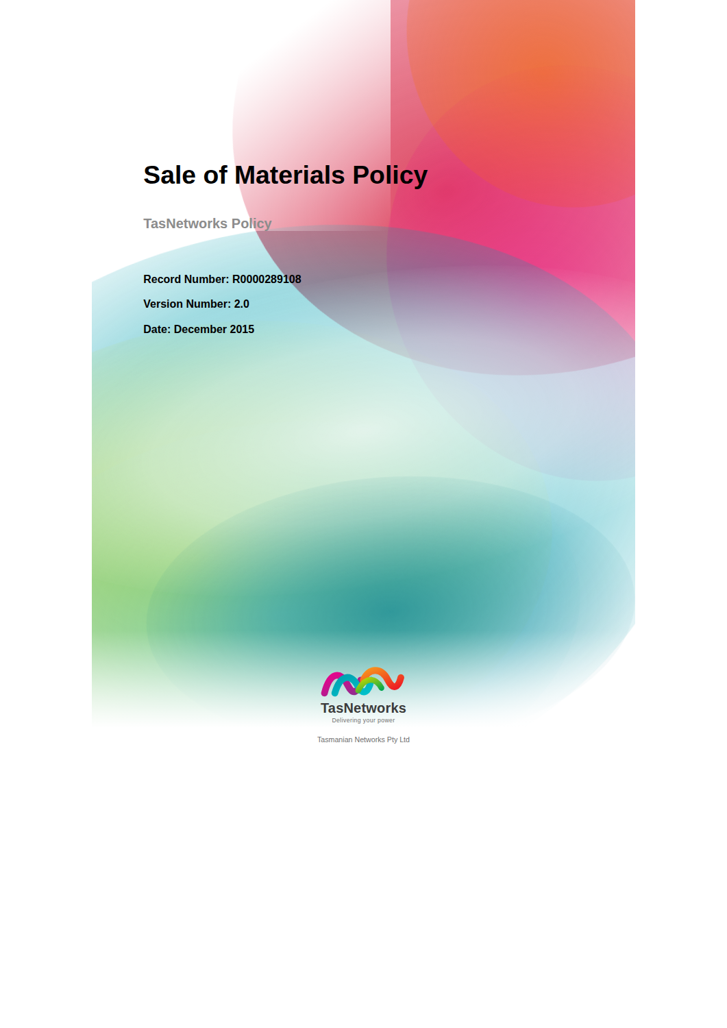Sale of Materials Policy
TasNetworks Policy
Record Number: R0000289108
Version Number: 2.0
Date: December 2015
TasNetworks
Delivering your power
Tasmanian Networks Pty Ltd